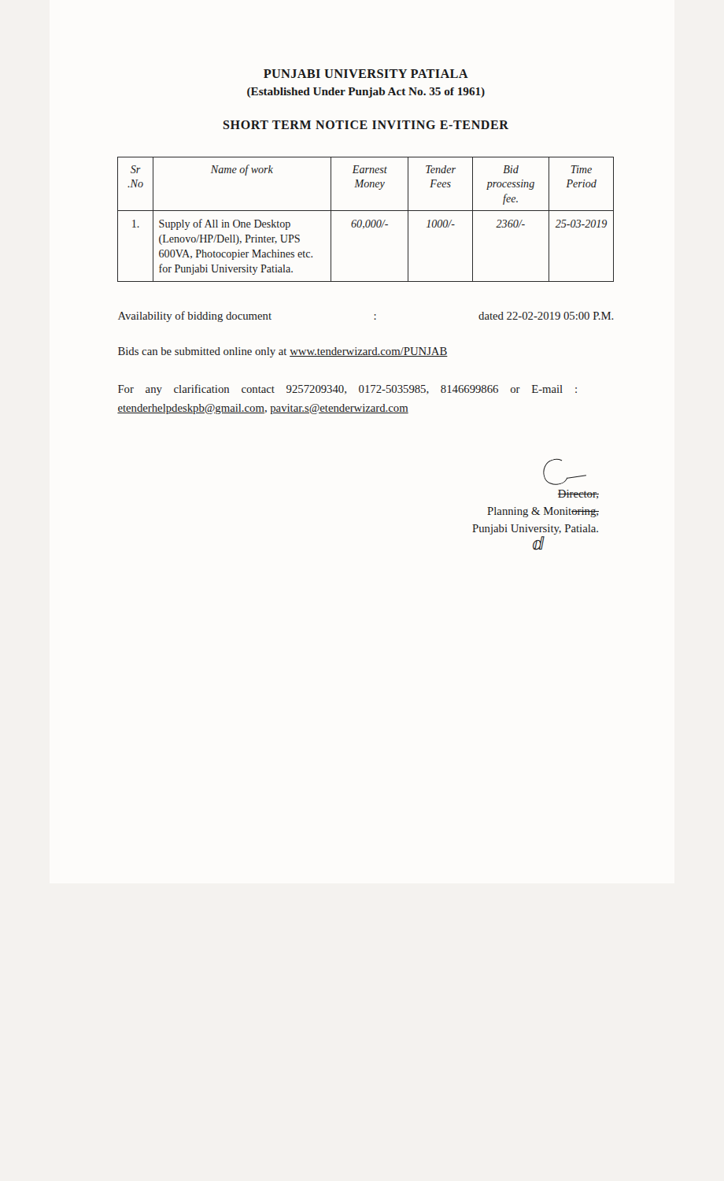PUNJABI UNIVERSITY PATIALA
(Established Under Punjab Act No. 35 of 1961)
SHORT TERM NOTICE INVITING E-TENDER
| Sr .No | Name of work | Earnest Money | Tender Fees | Bid processing fee. | Time Period |
| --- | --- | --- | --- | --- | --- |
| 1. | Supply of All in One Desktop (Lenovo/HP/Dell), Printer, UPS 600VA, Photocopier Machines etc. for Punjabi University Patiala. | 60,000/- | 1000/- | 2360/- | 25-03-2019 |
Availability of bidding document : dated 22-02-2019 05:00 P.M.
Bids can be submitted online only at www.tenderwizard.com/PUNJAB
For any clarification contact 9257209340, 0172-5035985, 8146699866 or E-mail :
etenderhelpdeskpb@gmail.com, pavitar.s@etenderwizard.com
Director,
Planning & Monitoring,
Punjabi University, Patiala. ⅆ